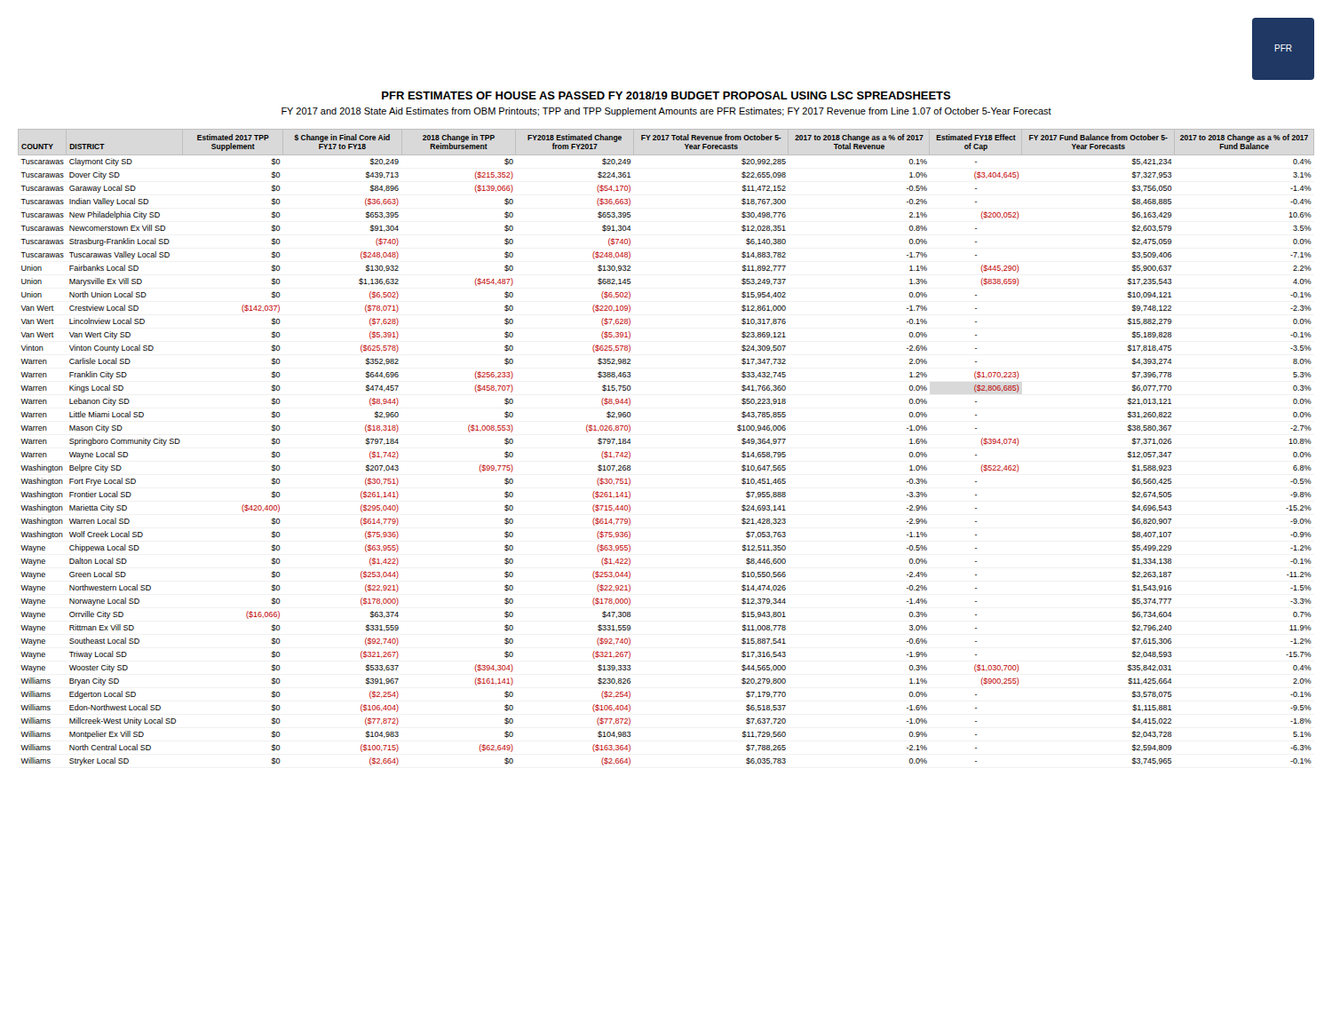PFR
PFR ESTIMATES OF HOUSE AS PASSED FY 2018/19 BUDGET PROPOSAL USING LSC SPREADSHEETS
FY 2017 and 2018 State Aid Estimates from OBM Printouts; TPP and TPP Supplement Amounts are PFR Estimates; FY 2017 Revenue from Line 1.07 of October 5-Year Forecast
| COUNTY | DISTRICT | Estimated 2017 TPP Supplement | $ Change in Final Core Aid FY17 to FY18 | 2018 Change in TPP Reimbursement | FY2018 Estimated Change from FY2017 | FY 2017 Total Revenue from October 5-Year Forecasts | 2017 to 2018 Change as a % of 2017 Total Revenue | Estimated FY18 Effect of Cap | FY 2017 Fund Balance from October 5-Year Forecasts | 2017 to 2018 Change as a % of 2017 Fund Balance |
| --- | --- | --- | --- | --- | --- | --- | --- | --- | --- | --- |
| Tuscarawas | Claymont City SD | $0 | $20,249 | $0 | $20,249 | $20,992,285 | 0.1% | - | $5,421,234 | 0.4% |
| Tuscarawas | Dover City SD | $0 | $439,713 | ($215,352) | $224,361 | $22,655,098 | 1.0% | ($3,404,645) | $7,327,953 | 3.1% |
| Tuscarawas | Garaway Local SD | $0 | $84,896 | ($139,066) | ($54,170) | $11,472,152 | -0.5% | - | $3,756,050 | -1.4% |
| Tuscarawas | Indian Valley Local SD | $0 | ($36,663) | $0 | ($36,663) | $18,767,300 | -0.2% | - | $8,468,885 | -0.4% |
| Tuscarawas | New Philadelphia City SD | $0 | $653,395 | $0 | $653,395 | $30,498,776 | 2.1% | ($200,052) | $6,163,429 | 10.6% |
| Tuscarawas | Newcomerstown Ex Vill SD | $0 | $91,304 | $0 | $91,304 | $12,028,351 | 0.8% | - | $2,603,579 | 3.5% |
| Tuscarawas | Strasburg-Franklin Local SD | $0 | ($740) | $0 | ($740) | $6,140,380 | 0.0% | - | $2,475,059 | 0.0% |
| Tuscarawas | Tuscarawas Valley Local SD | $0 | ($248,048) | $0 | ($248,048) | $14,883,782 | -1.7% | - | $3,509,406 | -7.1% |
| Union | Fairbanks Local SD | $0 | $130,932 | $0 | $130,932 | $11,892,777 | 1.1% | ($445,290) | $5,900,637 | 2.2% |
| Union | Marysville Ex Vill SD | $0 | $1,136,632 | ($454,487) | $682,145 | $53,249,737 | 1.3% | ($838,659) | $17,235,543 | 4.0% |
| Union | North Union Local SD | $0 | ($6,502) | $0 | ($6,502) | $15,954,402 | 0.0% | - | $10,094,121 | -0.1% |
| Van Wert | Crestview Local SD | ($142,037) | ($78,071) | $0 | ($220,109) | $12,861,000 | -1.7% | - | $9,748,122 | -2.3% |
| Van Wert | Lincolnview Local SD | $0 | ($7,628) | $0 | ($7,628) | $10,317,876 | -0.1% | - | $15,882,279 | 0.0% |
| Van Wert | Van Wert City SD | $0 | ($5,391) | $0 | ($5,391) | $23,869,121 | 0.0% | - | $5,189,828 | -0.1% |
| Vinton | Vinton County Local SD | $0 | ($625,578) | $0 | ($625,578) | $24,309,507 | -2.6% | - | $17,818,475 | -3.5% |
| Warren | Carlisle Local SD | $0 | $352,982 | $0 | $352,982 | $17,347,732 | 2.0% | - | $4,393,274 | 8.0% |
| Warren | Franklin City SD | $0 | $644,696 | ($256,233) | $388,463 | $33,432,745 | 1.2% | ($1,070,223) | $7,396,778 | 5.3% |
| Warren | Kings Local SD | $0 | $474,457 | ($458,707) | $15,750 | $41,766,360 | 0.0% | ($2,806,685) | $6,077,770 | 0.3% |
| Warren | Lebanon City SD | $0 | ($8,944) | $0 | ($8,944) | $50,223,918 | 0.0% | - | $21,013,121 | 0.0% |
| Warren | Little Miami Local SD | $0 | $2,960 | $0 | $2,960 | $43,785,855 | 0.0% | - | $31,260,822 | 0.0% |
| Warren | Mason City SD | $0 | ($18,318) | ($1,008,553) | ($1,026,870) | $100,946,006 | -1.0% | - | $38,580,367 | -2.7% |
| Warren | Springboro Community City SD | $0 | $797,184 | $0 | $797,184 | $49,364,977 | 1.6% | ($394,074) | $7,371,026 | 10.8% |
| Warren | Wayne Local SD | $0 | ($1,742) | $0 | ($1,742) | $14,658,795 | 0.0% | - | $12,057,347 | 0.0% |
| Washington | Belpre City SD | $0 | $207,043 | ($99,775) | $107,268 | $10,647,565 | 1.0% | ($522,462) | $1,588,923 | 6.8% |
| Washington | Fort Frye Local SD | $0 | ($30,751) | $0 | ($30,751) | $10,451,465 | -0.3% | - | $6,560,425 | -0.5% |
| Washington | Frontier Local SD | $0 | ($261,141) | $0 | ($261,141) | $7,955,888 | -3.3% | - | $2,674,505 | -9.8% |
| Washington | Marietta City SD | ($420,400) | ($295,040) | $0 | ($715,440) | $24,693,141 | -2.9% | - | $4,696,543 | -15.2% |
| Washington | Warren Local SD | $0 | ($614,779) | $0 | ($614,779) | $21,428,323 | -2.9% | - | $6,820,907 | -9.0% |
| Washington | Wolf Creek Local SD | $0 | ($75,936) | $0 | ($75,936) | $7,053,763 | -1.1% | - | $8,407,107 | -0.9% |
| Wayne | Chippewa Local SD | $0 | ($63,955) | $0 | ($63,955) | $12,511,350 | -0.5% | - | $5,499,229 | -1.2% |
| Wayne | Dalton Local SD | $0 | ($1,422) | $0 | ($1,422) | $8,446,600 | 0.0% | - | $1,334,138 | -0.1% |
| Wayne | Green Local SD | $0 | ($253,044) | $0 | ($253,044) | $10,550,566 | -2.4% | - | $2,263,187 | -11.2% |
| Wayne | Northwestern Local SD | $0 | ($22,921) | $0 | ($22,921) | $14,474,026 | -0.2% | - | $1,543,916 | -1.5% |
| Wayne | Norwayne Local SD | $0 | ($178,000) | $0 | ($178,000) | $12,379,344 | -1.4% | - | $5,374,777 | -3.3% |
| Wayne | Orrville City SD | ($16,066) | $63,374 | $0 | $47,308 | $15,943,801 | 0.3% | - | $6,734,604 | 0.7% |
| Wayne | Rittman Ex Vill SD | $0 | $331,559 | $0 | $331,559 | $11,008,778 | 3.0% | - | $2,796,240 | 11.9% |
| Wayne | Southeast Local SD | $0 | ($92,740) | $0 | ($92,740) | $15,887,541 | -0.6% | - | $7,615,306 | -1.2% |
| Wayne | Triway Local SD | $0 | ($321,267) | $0 | ($321,267) | $17,316,543 | -1.9% | - | $2,048,593 | -15.7% |
| Wayne | Wooster City SD | $0 | $533,637 | ($394,304) | $139,333 | $44,565,000 | 0.3% | ($1,030,700) | $35,842,031 | 0.4% |
| Williams | Bryan City SD | $0 | $391,967 | ($161,141) | $230,826 | $20,279,800 | 1.1% | ($900,255) | $11,425,664 | 2.0% |
| Williams | Edgerton Local SD | $0 | ($2,254) | $0 | ($2,254) | $7,179,770 | 0.0% | - | $3,578,075 | -0.1% |
| Williams | Edon-Northwest Local SD | $0 | ($106,404) | $0 | ($106,404) | $6,518,537 | -1.6% | - | $1,115,881 | -9.5% |
| Williams | Millcreek-West Unity Local SD | $0 | ($77,872) | $0 | ($77,872) | $7,637,720 | -1.0% | - | $4,415,022 | -1.8% |
| Williams | Montpelier Ex Vill SD | $0 | $104,983 | $0 | $104,983 | $11,729,560 | 0.9% | - | $2,043,728 | 5.1% |
| Williams | North Central Local SD | $0 | ($100,715) | ($62,649) | ($163,364) | $7,788,265 | -2.1% | - | $2,594,809 | -6.3% |
| Williams | Stryker Local SD | $0 | ($2,664) | $0 | ($2,664) | $6,035,783 | 0.0% | - | $3,745,965 | -0.1% |